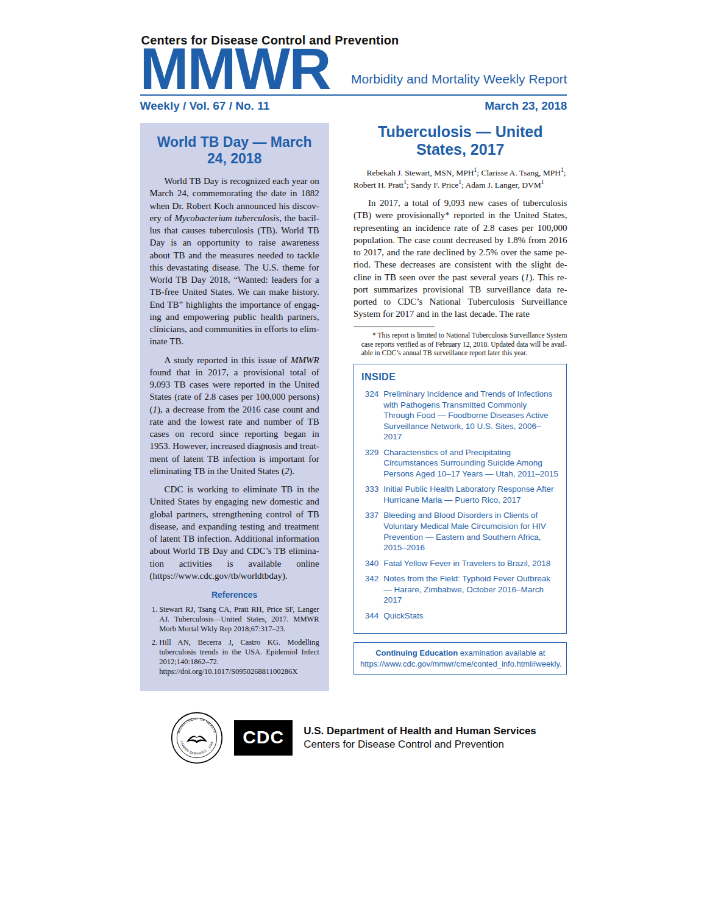Centers for Disease Control and Prevention
MMWR
Morbidity and Mortality Weekly Report
Weekly / Vol. 67 / No. 11
March 23, 2018
World TB Day — March 24, 2018
World TB Day is recognized each year on March 24, commemorating the date in 1882 when Dr. Robert Koch announced his discovery of Mycobacterium tuberculosis, the bacillus that causes tuberculosis (TB). World TB Day is an opportunity to raise awareness about TB and the measures needed to tackle this devastating disease. The U.S. theme for World TB Day 2018, “Wanted: leaders for a TB-free United States. We can make history. End TB” highlights the importance of engaging and empowering public health partners, clinicians, and communities in efforts to eliminate TB.
A study reported in this issue of MMWR found that in 2017, a provisional total of 9,093 TB cases were reported in the United States (rate of 2.8 cases per 100,000 persons) (1), a decrease from the 2016 case count and rate and the lowest rate and number of TB cases on record since reporting began in 1953. However, increased diagnosis and treatment of latent TB infection is important for eliminating TB in the United States (2).
CDC is working to eliminate TB in the United States by engaging new domestic and global partners, strengthening control of TB disease, and expanding testing and treatment of latent TB infection. Additional information about World TB Day and CDC’s TB elimination activities is available online (https://www.cdc.gov/tb/worldtbday).
References
Stewart RJ, Tsang CA, Pratt RH, Price SF, Langer AJ. Tuberculosis—United States, 2017. MMWR Morb Mortal Wkly Rep 2018;67:317–23.
Hill AN, Becerra J, Castro KG. Modelling tuberculosis trends in the USA. Epidemiol Infect 2012;140:1862–72. https://doi.org/10.1017/S095026881100286X
Tuberculosis — United States, 2017
Rebekah J. Stewart, MSN, MPH1; Clarisse A. Tsang, MPH1;
Robert H. Pratt1; Sandy F. Price1; Adam J. Langer, DVM1
In 2017, a total of 9,093 new cases of tuberculosis (TB) were provisionally* reported in the United States, representing an incidence rate of 2.8 cases per 100,000 population. The case count decreased by 1.8% from 2016 to 2017, and the rate declined by 2.5% over the same period. These decreases are consistent with the slight decline in TB seen over the past several years (1). This report summarizes provisional TB surveillance data reported to CDC’s National Tuberculosis Surveillance System for 2017 and in the last decade. The rate
* This report is limited to National Tuberculosis Surveillance System case reports verified as of February 12, 2018. Updated data will be available in CDC’s annual TB surveillance report later this year.
INSIDE
324
Preliminary Incidence and Trends of Infections with Pathogens Transmitted Commonly Through Food — Foodborne Diseases Active Surveillance Network, 10 U.S. Sites, 2006–2017
329
Characteristics of and Precipitating Circumstances Surrounding Suicide Among Persons Aged 10–17 Years — Utah, 2011–2015
333
Initial Public Health Laboratory Response After Hurricane Maria — Puerto Rico, 2017
337
Bleeding and Blood Disorders in Clients of Voluntary Medical Male Circumcision for HIV Prevention — Eastern and Southern Africa, 2015–2016
340
Fatal Yellow Fever in Travelers to Brazil, 2018
342
Notes from the Field: Typhoid Fever Outbreak — Harare, Zimbabwe, October 2016–March 2017
344
QuickStats
Continuing Education examination available at
https://www.cdc.gov/mmwr/cme/conted_info.html#weekly.
DEPARTMENT OF HEALTH HUMAN SERVICES · USA
CDC
U.S. Department of Health and Human Services
Centers for Disease Control and Prevention